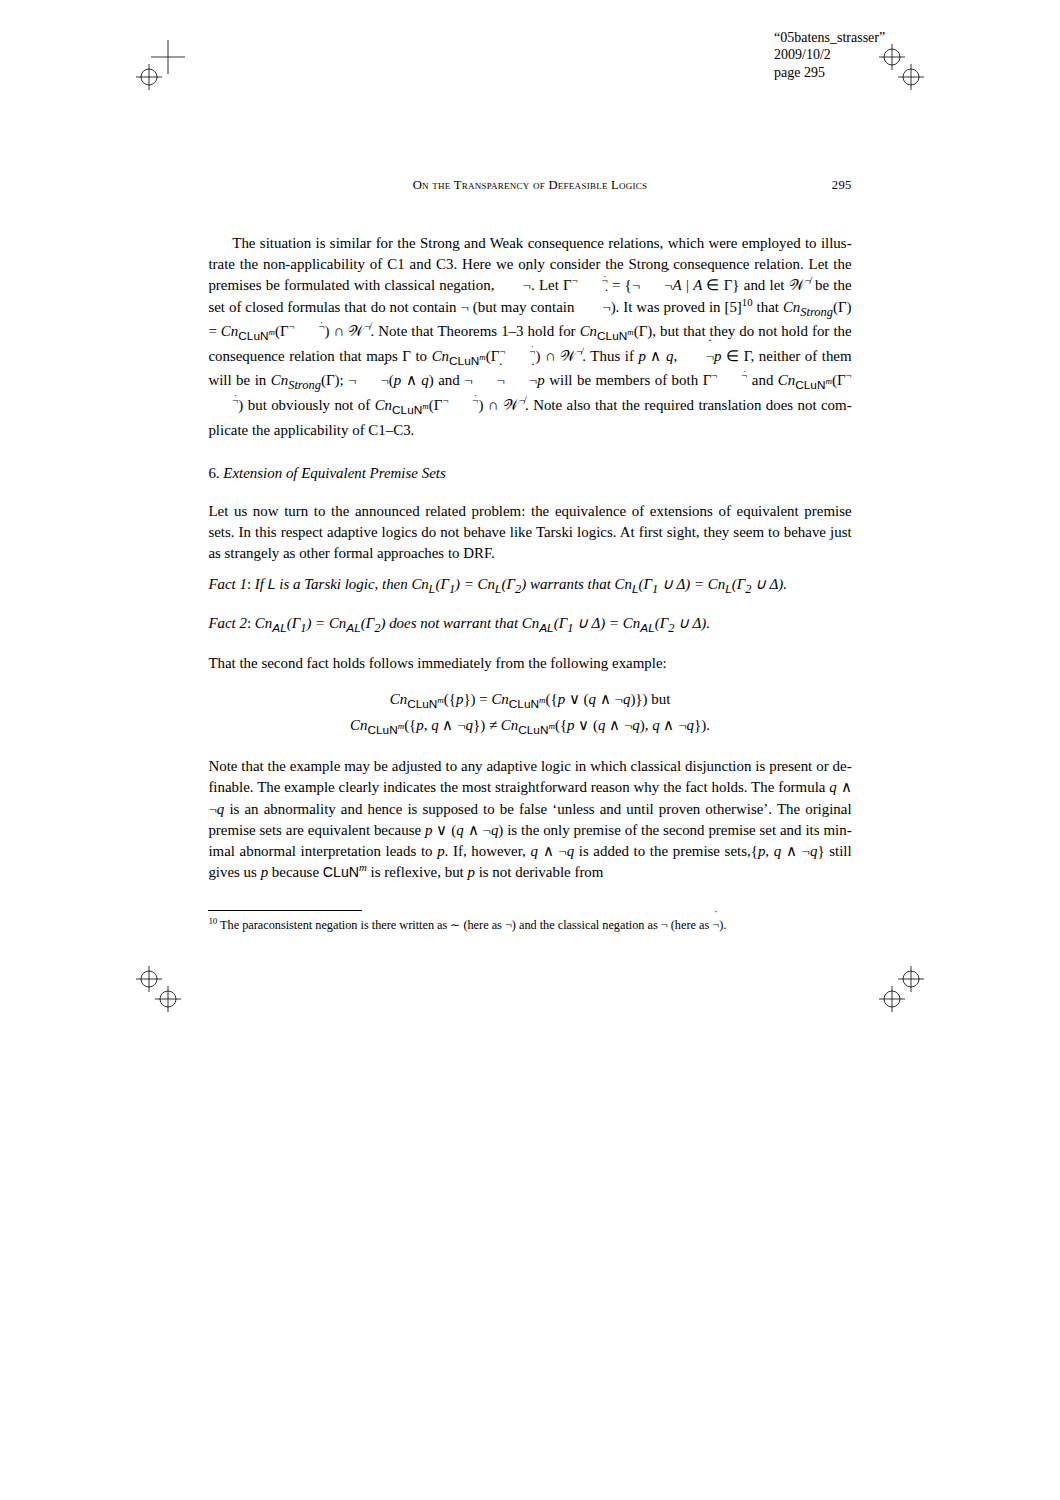“05batens_strasser”
2009/10/2
page 295
On the Transparency of Defeasible Logics 295
The situation is similar for the Strong and Weak consequence relations, which were employed to illustrate the non-applicability of C1 and C3. Here we only consider the Strong consequence relation. Let the premises be formulated with classical negation, ¬. Let Γ¬¬ = {¬¬A | A ∈ Γ} and let 𝒲¬̸ be the set of closed formulas that do not contain ¬ (but may contain ¬). It was proved in [5]10 that CnStrong(Γ) = CnCLuNm(Γ¬¬) ∩ 𝒲¬̸. Note that Theorems 1–3 hold for CnCLuNm(Γ), but that they do not hold for the consequence relation that maps Γ to CnCLuNm(Γ¬¬) ∩ 𝒲¬̸. Thus if p ∧ q, ¬p ∈ Γ, neither of them will be in CnStrong(Γ); ¬¬(p ∧ q) and ¬¬¬p will be members of both Γ¬¬ and CnCLuNm(Γ¬¬) but obviously not of CnCLuNm(Γ¬¬) ∩ 𝒲¬̸. Note also that the required translation does not complicate the applicability of C1–C3.
6. Extension of Equivalent Premise Sets
Let us now turn to the announced related problem: the equivalence of extensions of equivalent premise sets. In this respect adaptive logics do not behave like Tarski logics. At first sight, they seem to behave just as strangely as other formal approaches to DRF.
Fact 1: If L is a Tarski logic, then CnL(Γ1) = CnL(Γ2) warrants that CnL(Γ1 ∪ Δ) = CnL(Γ2 ∪ Δ).
Fact 2: CnAL(Γ1) = CnAL(Γ2) does not warrant that CnAL(Γ1 ∪ Δ) = CnAL(Γ2 ∪ Δ).
That the second fact holds follows immediately from the following example:
CnCLuNm({p}) = CnCLuNm({p ∨ (q ∧ ¬q)}) but
CnCLuNm({p, q ∧ ¬q}) ≠ CnCLuNm({p ∨ (q ∧ ¬q), q ∧ ¬q}).
Note that the example may be adjusted to any adaptive logic in which classical disjunction is present or definable. The example clearly indicates the most straightforward reason why the fact holds. The formula q ∧ ¬q is an abnormality and hence is supposed to be false ‘unless and until proven otherwise’. The original premise sets are equivalent because p ∨ (q ∧ ¬q) is the only premise of the second premise set and its minimal abnormal interpretation leads to p. If, however, q ∧ ¬q is added to the premise sets,{p, q ∧ ¬q} still gives us p because CLuNm is reflexive, but p is not derivable from
10 The paraconsistent negation is there written as ∼ (here as ¬) and the classical negation as ¬ (here as ¬).